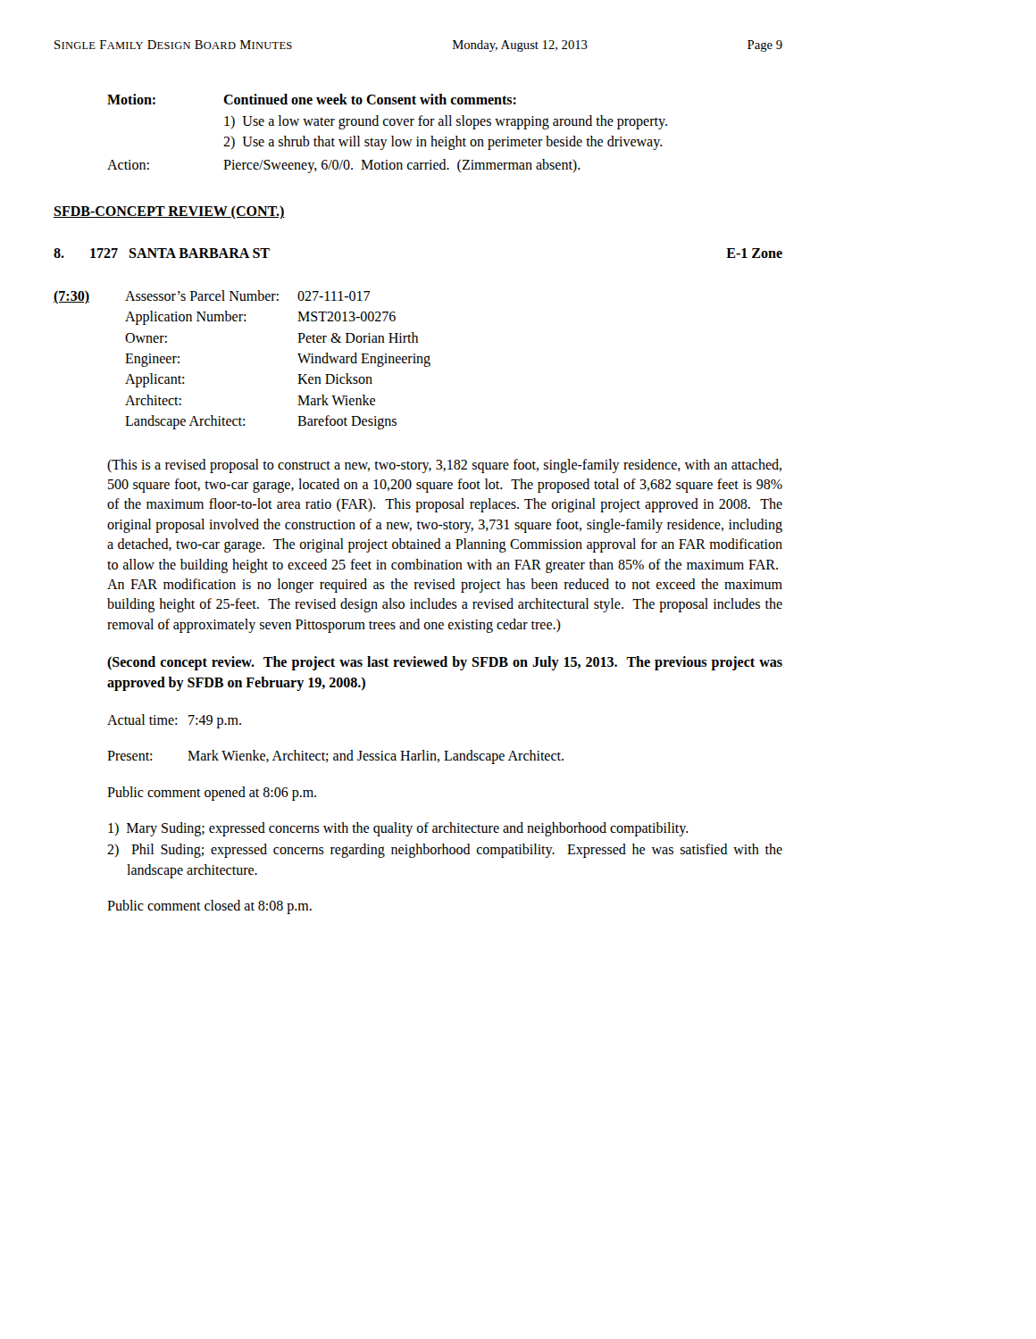SINGLE FAMILY DESIGN BOARD MINUTES
Monday, August 12, 2013
Page 9
Motion:
Continued one week to Consent with comments:
1) Use a low water ground cover for all slopes wrapping around the property.
2) Use a shrub that will stay low in height on perimeter beside the driveway.
Action:
Pierce/Sweeney, 6/0/0. Motion carried. (Zimmerman absent).
SFDB-CONCEPT REVIEW (CONT.)
8.
1727 SANTA BARBARA ST
E-1 Zone
(7:30)
| Assessor’s Parcel Number: | 027-111-017 |
| Application Number: | MST2013-00276 |
| Owner: | Peter & Dorian Hirth |
| Engineer: | Windward Engineering |
| Applicant: | Ken Dickson |
| Architect: | Mark Wienke |
| Landscape Architect: | Barefoot Designs |
(This is a revised proposal to construct a new, two-story, 3,182 square foot, single-family residence, with an attached, 500 square foot, two-car garage, located on a 10,200 square foot lot. The proposed total of 3,682 square feet is 98% of the maximum floor-to-lot area ratio (FAR). This proposal replaces. The original project approved in 2008. The original proposal involved the construction of a new, two-story, 3,731 square foot, single-family residence, including a detached, two-car garage. The original project obtained a Planning Commission approval for an FAR modification to allow the building height to exceed 25 feet in combination with an FAR greater than 85% of the maximum FAR. An FAR modification is no longer required as the revised project has been reduced to not exceed the maximum building height of 25-feet. The revised design also includes a revised architectural style. The proposal includes the removal of approximately seven Pittosporum trees and one existing cedar tree.)
(Second concept review. The project was last reviewed by SFDB on July 15, 2013. The previous project was approved by SFDB on February 19, 2008.)
Actual time:
7:49 p.m.
Present:
Mark Wienke, Architect; and Jessica Harlin, Landscape Architect.
Public comment opened at 8:06 p.m.
1) Mary Suding; expressed concerns with the quality of architecture and neighborhood compatibility.
2) Phil Suding; expressed concerns regarding neighborhood compatibility. Expressed he was satisfied with the landscape architecture.
Public comment closed at 8:08 p.m.